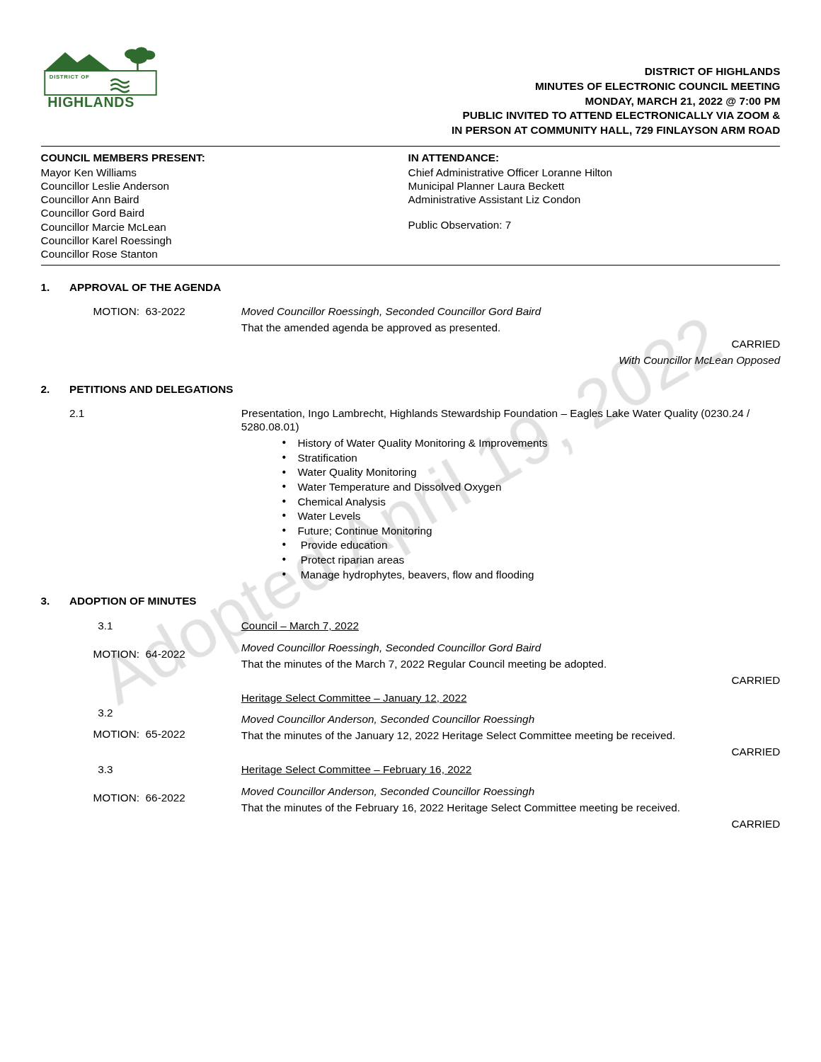Adopted April 19, 2022
DISTRICT OF HIGHLANDS
DISTRICT OF HIGHLANDS
MINUTES OF ELECTRONIC COUNCIL MEETING
MONDAY, MARCH 21, 2022 @ 7:00 PM
PUBLIC INVITED TO ATTEND ELECTRONICALLY VIA ZOOM &
IN PERSON AT COMMUNITY HALL, 729 FINLAYSON ARM ROAD
Council Members Present:
Mayor Ken Williams
Councillor Leslie Anderson
Councillor Ann Baird
Councillor Gord Baird
Councillor Marcie McLean
Councillor Karel Roessingh
Councillor Rose Stanton
In Attendance:
Chief Administrative Officer Loranne Hilton
Municipal Planner Laura Beckett
Administrative Assistant Liz Condon
Public Observation: 7
1.
Approval of the Agenda
MOTION: 63-2022
Moved Councillor Roessingh, Seconded Councillor Gord Baird
That the amended agenda be approved as presented.
CARRIED
With Councillor McLean Opposed
2.
Petitions and Delegations
2.1
Presentation, Ingo Lambrecht, Highlands Stewardship Foundation – Eagles Lake Water Quality (0230.24 / 5280.08.01)
History of Water Quality Monitoring & Improvements
Stratification
Water Quality Monitoring
Water Temperature and Dissolved Oxygen
Chemical Analysis
Water Levels
Future; Continue Monitoring
Provide education
Protect riparian areas
Manage hydrophytes, beavers, flow and flooding
3.
Adoption of Minutes
3.1
MOTION: 64-2022
Council – March 7, 2022
Moved Councillor Roessingh, Seconded Councillor Gord Baird
That the minutes of the March 7, 2022 Regular Council meeting be adopted.
CARRIED
3.2
MOTION: 65-2022
Heritage Select Committee – January 12, 2022
Moved Councillor Anderson, Seconded Councillor Roessingh
That the minutes of the January 12, 2022 Heritage Select Committee meeting be received.
CARRIED
3.3
MOTION: 66-2022
Heritage Select Committee – February 16, 2022
Moved Councillor Anderson, Seconded Councillor Roessingh
That the minutes of the February 16, 2022 Heritage Select Committee meeting be received.
CARRIED